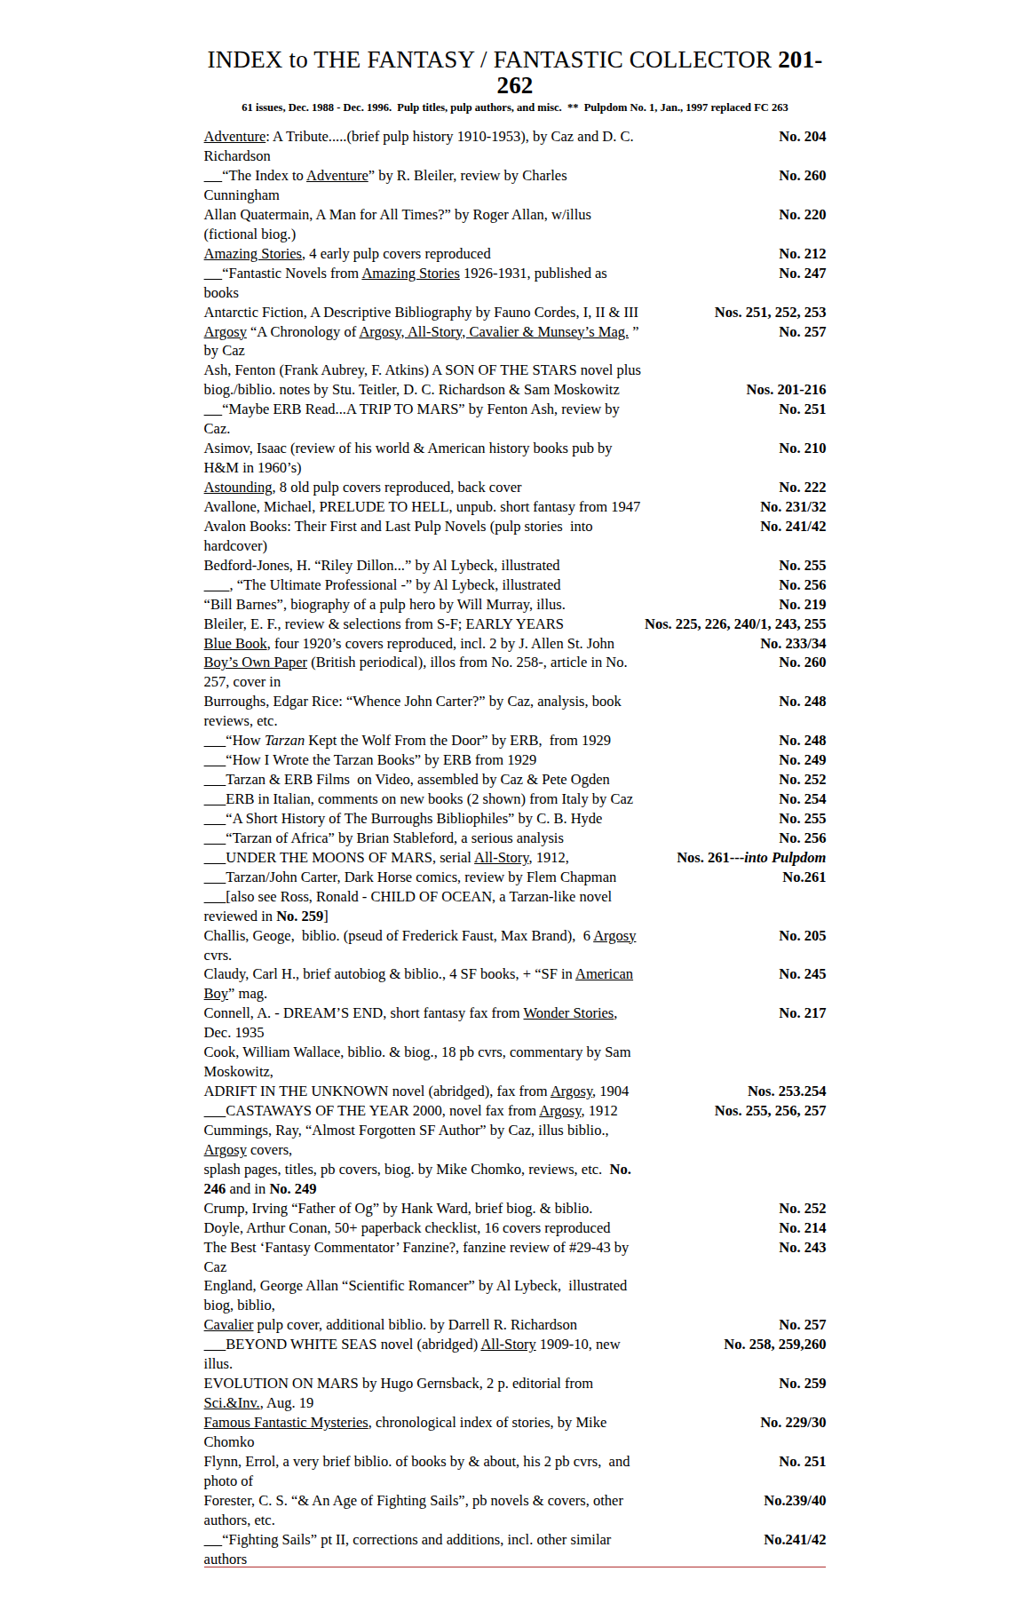INDEX to THE FANTASY / FANTASTIC COLLECTOR 201-262
61 issues, Dec. 1988 - Dec. 1996. Pulp titles, pulp authors, and misc. ** Pulpdom No. 1, Jan., 1997 replaced FC 263
| Adventure : A Tribute.....(brief pulp history 1910-1953), by Caz and D. C. Richardson | No. 204 |
| “The Index to Adventure ” by R. Bleiler, review by Charles Cunningham | No. 260 |
| Allan Quatermain, A Man for All Times?” by Roger Allan, w/illus (fictional biog.) | No. 220 |
| Amazing Stories , 4 early pulp covers reproduced | No. 212 |
| “Fantastic Novels from Amazing Stories 1926-1931, published as books | No. 247 |
| Antarctic Fiction, A Descriptive Bibliography by Fauno Cordes, I, II & III | Nos. 251, 252, 253 |
| Argosy “A Chronology of Argosy, All-Story, Cavalier & Munsey’s Mag. ” by Caz | No. 257 |
| Ash, Fenton (Frank Aubrey, F. Atkins) A SON OF THE STARS novel plus | |
| biog./biblio. notes by Stu. Teitler, D. C. Richardson & Sam Moskowitz | Nos. 201-216 |
| “Maybe ERB Read...A TRIP TO MARS” by Fenton Ash, review by Caz. | No. 251 |
| Asimov, Isaac (review of his world & American history books pub by H&M in 1960’s) | No. 210 |
| Astounding , 8 old pulp covers reproduced, back cover | No. 222 |
| Avallone, Michael, PRELUDE TO HELL, unpub. short fantasy from 1947 | No. 231/32 |
| Avalon Books: Their First and Last Pulp Novels (pulp stories into hardcover) | No. 241/42 |
| Bedford-Jones, H. “Riley Dillon...” by Al Lybeck, illustrated | No. 255 |
| , “The Ultimate Professional -” by Al Lybeck, illustrated | No. 256 |
| “Bill Barnes”, biography of a pulp hero by Will Murray, illus. | No. 219 |
| Bleiler, E. F., review & selections from S-F; EARLY YEARS | Nos. 225, 226, 240/1, 243, 255 |
| Blue Book , four 1920’s covers reproduced, incl. 2 by J. Allen St. John | No. 233/34 |
| Boy’s Own Paper (British periodical), illos from No. 258-, article in No. 257, cover in | No. 260 |
| Burroughs, Edgar Rice: “Whence John Carter?” by Caz, analysis, book reviews, etc. | No. 248 |
| “How Tarzan Kept the Wolf From the Door” by ERB, from 1929 | No. 248 |
| “How I Wrote the Tarzan Books” by ERB from 1929 | No. 249 |
| Tarzan & ERB Films on Video, assembled by Caz & Pete Ogden | No. 252 |
| ERB in Italian, comments on new books (2 shown) from Italy by Caz | No. 254 |
| “A Short History of The Burroughs Bibliophiles” by C. B. Hyde | No. 255 |
| “Tarzan of Africa” by Brian Stableford, a serious analysis | No. 256 |
| UNDER THE MOONS OF MARS, serial All-Story , 1912, | Nos. 261--- into Pulpdom |
| Tarzan/John Carter, Dark Horse comics, review by Flem Chapman | No.261 |
| [also see Ross, Ronald - CHILD OF OCEAN, a Tarzan-like novel reviewed in No. 259 ] | |
| Challis, Geoge, biblio. (pseud of Frederick Faust, Max Brand), 6 Argosy cvrs. | No. 205 |
| Claudy, Carl H., brief autobiog & biblio., 4 SF books, + “SF in American Boy ” mag. | No. 245 |
| Connell, A. - DREAM’S END, short fantasy fax from Wonder Stories , Dec. 1935 | No. 217 |
| Cook, William Wallace, biblio. & biog., 18 pb cvrs, commentary by Sam Moskowitz, | |
| ADRIFT IN THE UNKNOWN novel (abridged), fax from Argosy , 1904 | Nos. 253.254 |
| CASTAWAYS OF THE YEAR 2000, novel fax from Argosy , 1912 | Nos. 255, 256, 257 |
| Cummings, Ray, “Almost Forgotten SF Author” by Caz, illus biblio., Argosy covers, | |
| splash pages, titles, pb covers, biog. by Mike Chomko, reviews, etc. No. 246 and in No. 249 | |
| Crump, Irving “Father of Og” by Hank Ward, brief biog. & biblio. | No. 252 |
| Doyle, Arthur Conan, 50+ paperback checklist, 16 covers reproduced | No. 214 |
| The Best ‘Fantasy Commentator’ Fanzine?, fanzine review of #29-43 by Caz | No. 243 |
| England, George Allan “Scientific Romancer” by Al Lybeck, illustrated biog, biblio, | |
| Cavalier pulp cover, additional biblio. by Darrell R. Richardson | No. 257 |
| BEYOND WHITE SEAS novel (abridged) All-Story 1909-10, new illus. | No. 258, 259,260 |
| EVOLUTION ON MARS by Hugo Gernsback, 2 p. editorial from Sci.&Inv. , Aug. 19 | No. 259 |
| Famous Fantastic Mysteries , chronological index of stories, by Mike Chomko | No. 229/30 |
| Flynn, Errol, a very brief biblio. of books by & about, his 2 pb cvrs, and photo of | No. 251 |
| Forester, C. S. “& An Age of Fighting Sails”, pb novels & covers, other authors, etc. | No.239/40 |
| “Fighting Sails” pt II, corrections and additions, incl. other similar authors | No.241/42 |